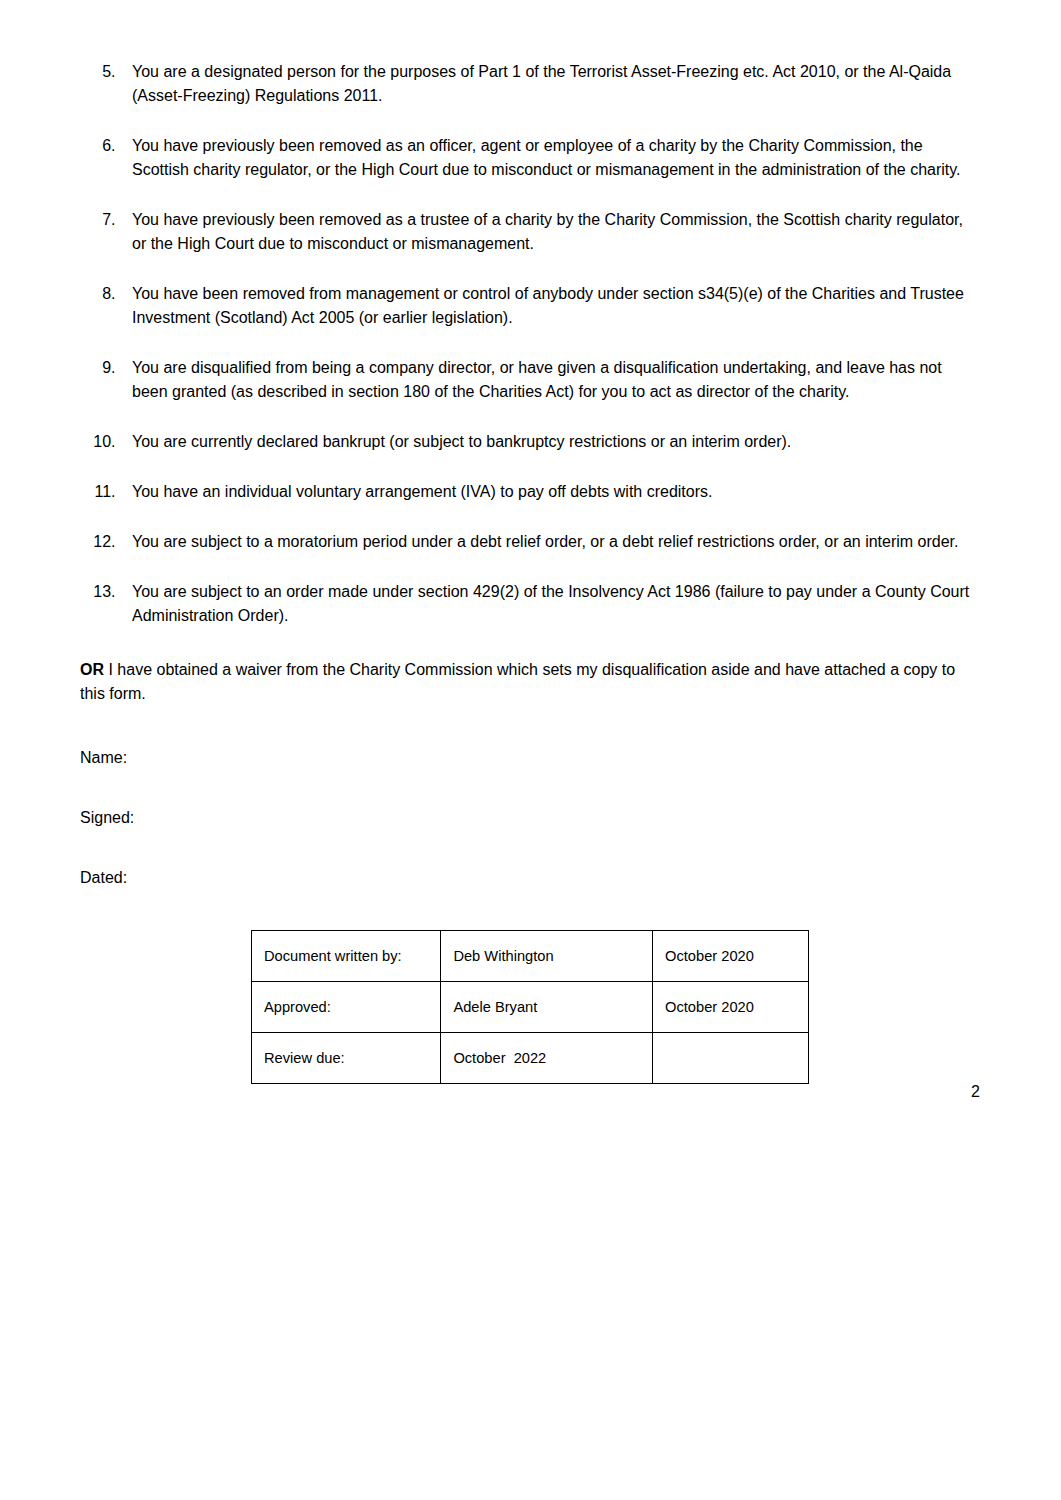You are a designated person for the purposes of Part 1 of the Terrorist Asset-Freezing etc. Act 2010, or the Al-Qaida (Asset-Freezing) Regulations 2011.
You have previously been removed as an officer, agent or employee of a charity by the Charity Commission, the Scottish charity regulator, or the High Court due to misconduct or mismanagement in the administration of the charity.
You have previously been removed as a trustee of a charity by the Charity Commission, the Scottish charity regulator, or the High Court due to misconduct or mismanagement.
You have been removed from management or control of anybody under section s34(5)(e) of the Charities and Trustee Investment (Scotland) Act 2005 (or earlier legislation).
You are disqualified from being a company director, or have given a disqualification undertaking, and leave has not been granted (as described in section 180 of the Charities Act) for you to act as director of the charity.
You are currently declared bankrupt (or subject to bankruptcy restrictions or an interim order).
You have an individual voluntary arrangement (IVA) to pay off debts with creditors.
You are subject to a moratorium period under a debt relief order, or a debt relief restrictions order, or an interim order.
You are subject to an order made under section 429(2) of the Insolvency Act 1986 (failure to pay under a County Court Administration Order).
OR I have obtained a waiver from the Charity Commission which sets my disqualification aside and have attached a copy to this form.
Name:
Signed:
Dated:
| Document written by: | Deb Withington | October 2020 |
| Approved: | Adele Bryant | October 2020 |
| Review due: | October 2022 | |
2